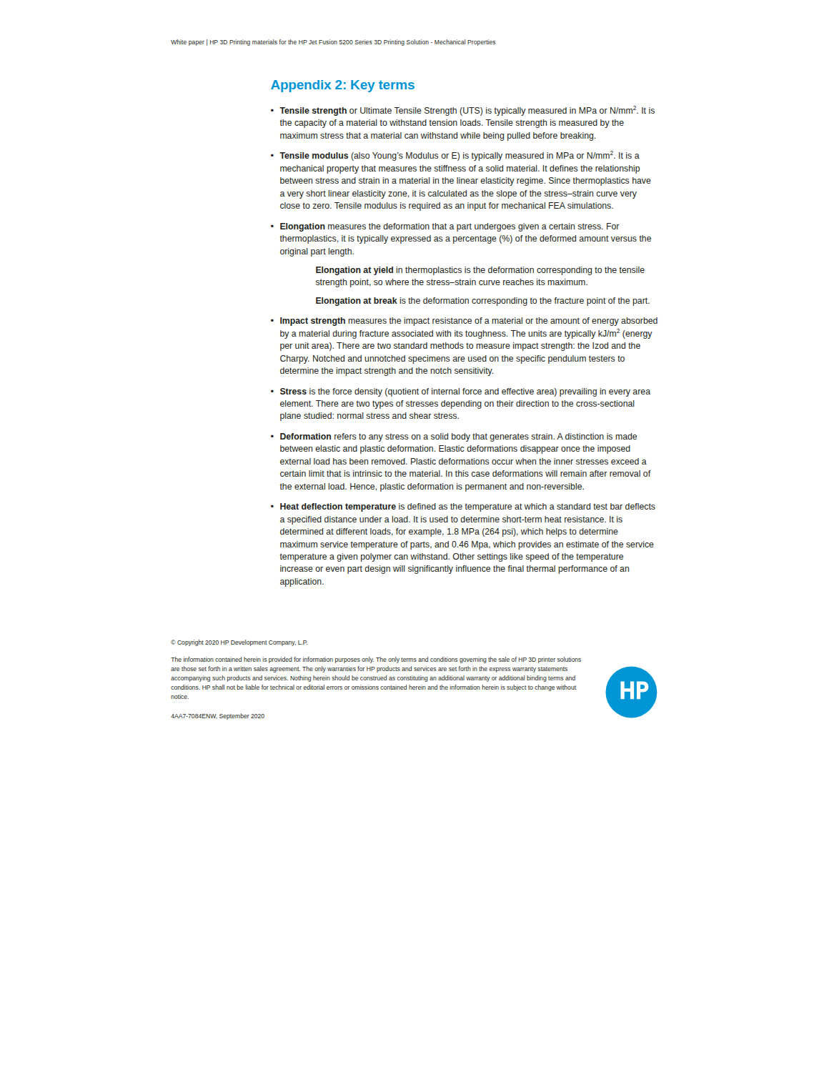White paper | HP 3D Printing materials for the HP Jet Fusion 5200 Series 3D Printing Solution - Mechanical Properties
Appendix 2: Key terms
Tensile strength or Ultimate Tensile Strength (UTS) is typically measured in MPa or N/mm2. It is the capacity of a material to withstand tension loads. Tensile strength is measured by the maximum stress that a material can withstand while being pulled before breaking.
Tensile modulus (also Young’s Modulus or E) is typically measured in MPa or N/mm2. It is a mechanical property that measures the stiffness of a solid material. It defines the relationship between stress and strain in a material in the linear elasticity regime. Since thermoplastics have a very short linear elasticity zone, it is calculated as the slope of the stress–strain curve very close to zero. Tensile modulus is required as an input for mechanical FEA simulations.
Elongation measures the deformation that a part undergoes given a certain stress. For thermoplastics, it is typically expressed as a percentage (%) of the deformed amount versus the original part length.
Elongation at yield in thermoplastics is the deformation corresponding to the tensile strength point, so where the stress–strain curve reaches its maximum.
Elongation at break is the deformation corresponding to the fracture point of the part.
Impact strength measures the impact resistance of a material or the amount of energy absorbed by a material during fracture associated with its toughness. The units are typically kJ/m2 (energy per unit area). There are two standard methods to measure impact strength: the Izod and the Charpy. Notched and unnotched specimens are used on the specific pendulum testers to determine the impact strength and the notch sensitivity.
Stress is the force density (quotient of internal force and effective area) prevailing in every area element. There are two types of stresses depending on their direction to the cross-sectional plane studied: normal stress and shear stress.
Deformation refers to any stress on a solid body that generates strain. A distinction is made between elastic and plastic deformation. Elastic deformations disappear once the imposed external load has been removed. Plastic deformations occur when the inner stresses exceed a certain limit that is intrinsic to the material. In this case deformations will remain after removal of the external load. Hence, plastic deformation is permanent and non-reversible.
Heat deflection temperature is defined as the temperature at which a standard test bar deflects a specified distance under a load. It is used to determine short-term heat resistance. It is determined at different loads, for example, 1.8 MPa (264 psi), which helps to determine maximum service temperature of parts, and 0.46 Mpa, which provides an estimate of the service temperature a given polymer can withstand. Other settings like speed of the temperature increase or even part design will significantly influence the final thermal performance of an application.
© Copyright 2020 HP Development Company, L.P.
The information contained herein is provided for information purposes only. The only terms and conditions governing the sale of HP 3D printer solutions are those set forth in a written sales agreement. The only warranties for HP products and services are set forth in the express warranty statements accompanying such products and services. Nothing herein should be construed as constituting an additional warranty or additional binding terms and conditions. HP shall not be liable for technical or editorial errors or omissions contained herein and the information herein is subject to change without notice.
4AA7-7084ENW, September 2020